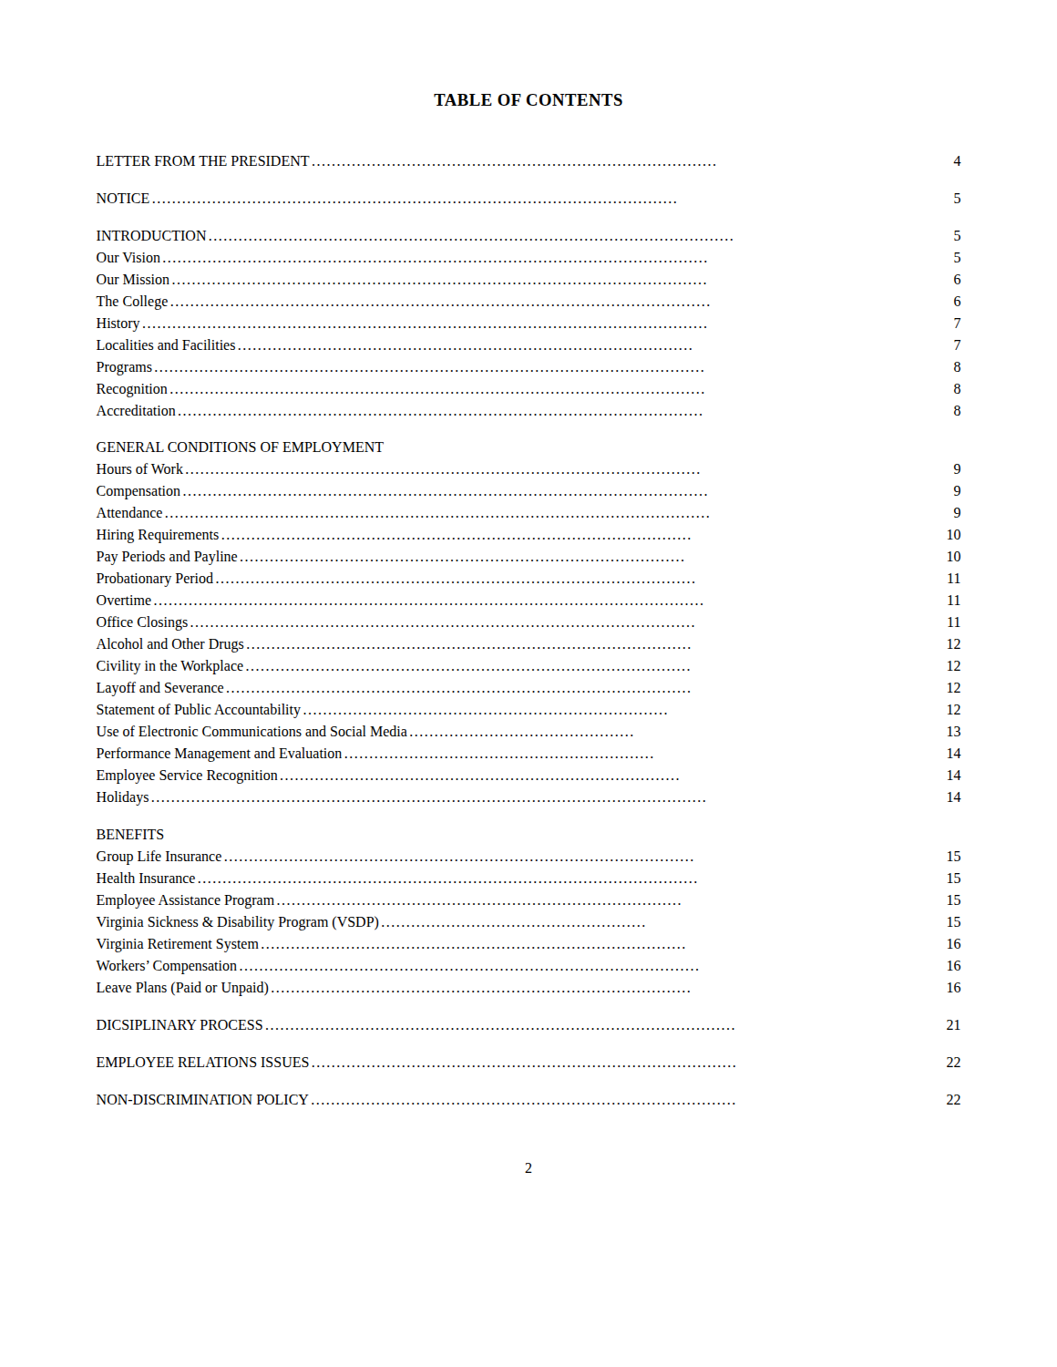TABLE OF CONTENTS
LETTER FROM THE PRESIDENT ................................................................................. 4
NOTICE ......................................................................................................... 5
INTRODUCTION ......................................................................................................... 5
Our Vision ............................................................................................................. 5
Our Mission ........................................................................................................... 6
The College ............................................................................................................ 6
History ................................................................................................................. 7
Localities and Facilities ........................................................................................... 7
Programs .............................................................................................................. 8
Recognition ........................................................................................................... 8
Accreditation ......................................................................................................... 8
GENERAL CONDITIONS OF EMPLOYMENT
Hours of Work ....................................................................................................... 9
Compensation ......................................................................................................... 9
Attendance ............................................................................................................. 9
Hiring Requirements .............................................................................................. 10
Pay Periods and Payline ......................................................................................... 10
Probationary Period ................................................................................................ 11
Overtime .............................................................................................................. 11
Office Closings ..................................................................................................... 11
Alcohol and Other Drugs ......................................................................................... 12
Civility in the Workplace ......................................................................................... 12
Layoff and Severance ............................................................................................. 12
Statement of Public Accountability ......................................................................... 12
Use of Electronic Communications and Social Media ............................................. 13
Performance Management and Evaluation .............................................................. 14
Employee Service Recognition ................................................................................ 14
Holidays ............................................................................................................... 14
BENEFITS
Group Life Insurance .............................................................................................. 15
Health Insurance .................................................................................................... 15
Employee Assistance Program ................................................................................. 15
Virginia Sickness & Disability Program (VSDP) ..................................................... 15
Virginia Retirement System ..................................................................................... 16
Workers’ Compensation ............................................................................................ 16
Leave Plans (Paid or Unpaid) .................................................................................... 16
DICSIPLINARY PROCESS .............................................................................................. 21
EMPLOYEE RELATIONS ISSUES ..................................................................................... 22
NON-DISCRIMINATION POLICY ..................................................................................... 22
2